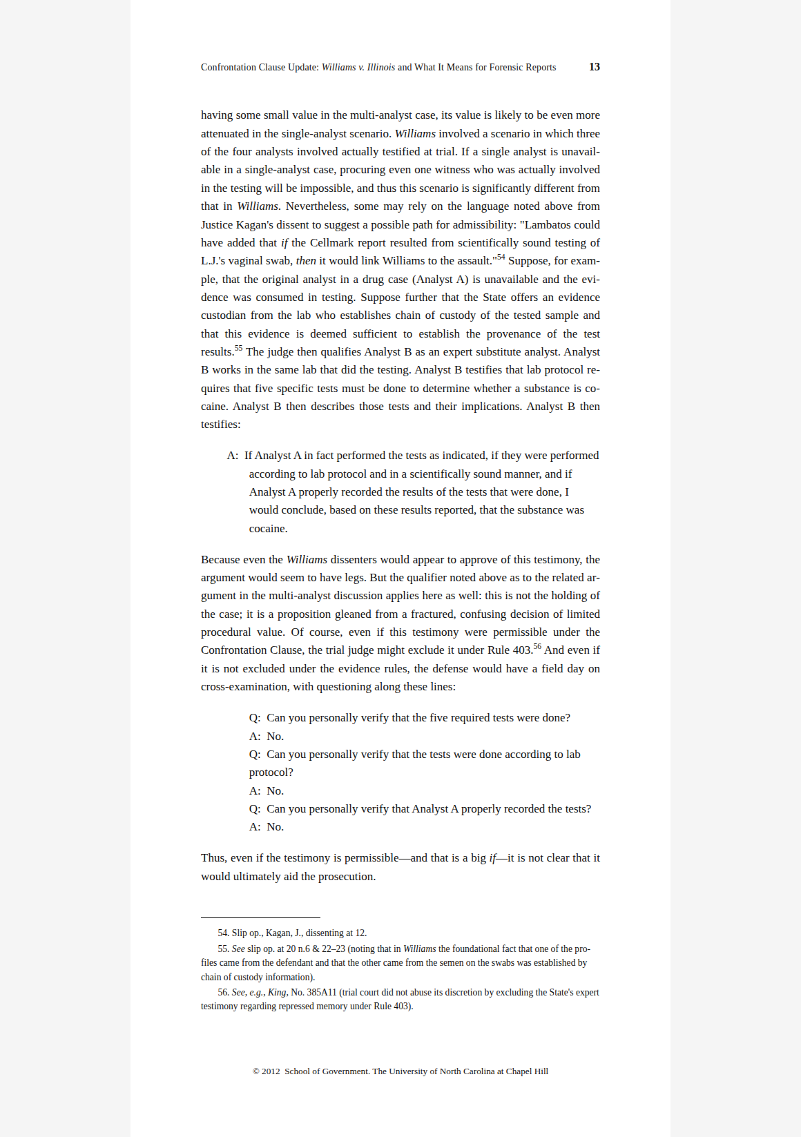Confrontation Clause Update: Williams v. Illinois and What It Means for Forensic Reports 13
having some small value in the multi-analyst case, its value is likely to be even more attenuated in the single-analyst scenario. Williams involved a scenario in which three of the four analysts involved actually testified at trial. If a single analyst is unavailable in a single-analyst case, procuring even one witness who was actually involved in the testing will be impossible, and thus this scenario is significantly different from that in Williams. Nevertheless, some may rely on the language noted above from Justice Kagan's dissent to suggest a possible path for admissibility: "Lambatos could have added that if the Cellmark report resulted from scientifically sound testing of L.J.'s vaginal swab, then it would link Williams to the assault."54 Suppose, for example, that the original analyst in a drug case (Analyst A) is unavailable and the evidence was consumed in testing. Suppose further that the State offers an evidence custodian from the lab who establishes chain of custody of the tested sample and that this evidence is deemed sufficient to establish the provenance of the test results.55 The judge then qualifies Analyst B as an expert substitute analyst. Analyst B works in the same lab that did the testing. Analyst B testifies that lab protocol requires that five specific tests must be done to determine whether a substance is cocaine. Analyst B then describes those tests and their implications. Analyst B then testifies:
A: If Analyst A in fact performed the tests as indicated, if they were performed according to lab protocol and in a scientifically sound manner, and if Analyst A properly recorded the results of the tests that were done, I would conclude, based on these results reported, that the substance was cocaine.
Because even the Williams dissenters would appear to approve of this testimony, the argument would seem to have legs. But the qualifier noted above as to the related argument in the multi-analyst discussion applies here as well: this is not the holding of the case; it is a proposition gleaned from a fractured, confusing decision of limited procedural value. Of course, even if this testimony were permissible under the Confrontation Clause, the trial judge might exclude it under Rule 403.56 And even if it is not excluded under the evidence rules, the defense would have a field day on cross-examination, with questioning along these lines:
Q: Can you personally verify that the five required tests were done?
A: No.
Q: Can you personally verify that the tests were done according to lab protocol?
A: No.
Q: Can you personally verify that Analyst A properly recorded the tests?
A: No.
Thus, even if the testimony is permissible—and that is a big if—it is not clear that it would ultimately aid the prosecution.
54. Slip op., Kagan, J., dissenting at 12.
55. See slip op. at 20 n.6 & 22–23 (noting that in Williams the foundational fact that one of the profiles came from the defendant and that the other came from the semen on the swabs was established by chain of custody information).
56. See, e.g., King, No. 385A11 (trial court did not abuse its discretion by excluding the State's expert testimony regarding repressed memory under Rule 403).
© 2012 School of Government. The University of North Carolina at Chapel Hill